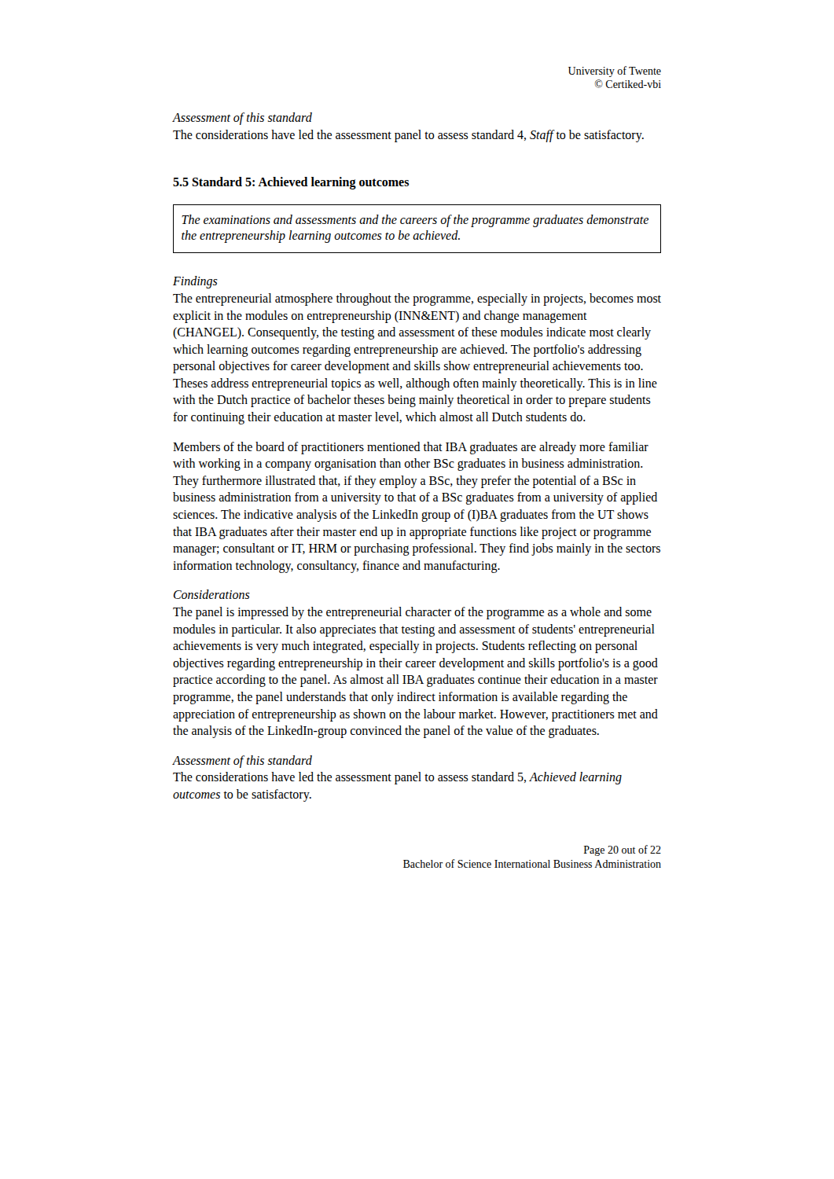University of Twente
© Certiked-vbi
Assessment of this standard
The considerations have led the assessment panel to assess standard 4, Staff to be satisfactory.
5.5 Standard 5: Achieved learning outcomes
The examinations and assessments and the careers of the programme graduates demonstrate the entrepreneurship learning outcomes to be achieved.
Findings
The entrepreneurial atmosphere throughout the programme, especially in projects, becomes most explicit in the modules on entrepreneurship (INN&ENT) and change management (CHANGEL). Consequently, the testing and assessment of these modules indicate most clearly which learning outcomes regarding entrepreneurship are achieved. The portfolio's addressing personal objectives for career development and skills show entrepreneurial achievements too. Theses address entrepreneurial topics as well, although often mainly theoretically. This is in line with the Dutch practice of bachelor theses being mainly theoretical in order to prepare students for continuing their education at master level, which almost all Dutch students do.
Members of the board of practitioners mentioned that IBA graduates are already more familiar with working in a company organisation than other BSc graduates in business administration. They furthermore illustrated that, if they employ a BSc, they prefer the potential of a BSc in business administration from a university to that of a BSc graduates from a university of applied sciences. The indicative analysis of the LinkedIn group of (I)BA graduates from the UT shows that IBA graduates after their master end up in appropriate functions like project or programme manager; consultant or IT, HRM or purchasing professional. They find jobs mainly in the sectors information technology, consultancy, finance and manufacturing.
Considerations
The panel is impressed by the entrepreneurial character of the programme as a whole and some modules in particular. It also appreciates that testing and assessment of students' entrepreneurial achievements is very much integrated, especially in projects. Students reflecting on personal objectives regarding entrepreneurship in their career development and skills portfolio's is a good practice according to the panel. As almost all IBA graduates continue their education in a master programme, the panel understands that only indirect information is available regarding the appreciation of entrepreneurship as shown on the labour market. However, practitioners met and the analysis of the LinkedIn-group convinced the panel of the value of the graduates.
Assessment of this standard
The considerations have led the assessment panel to assess standard 5, Achieved learning outcomes to be satisfactory.
Page 20 out of 22
Bachelor of Science International Business Administration